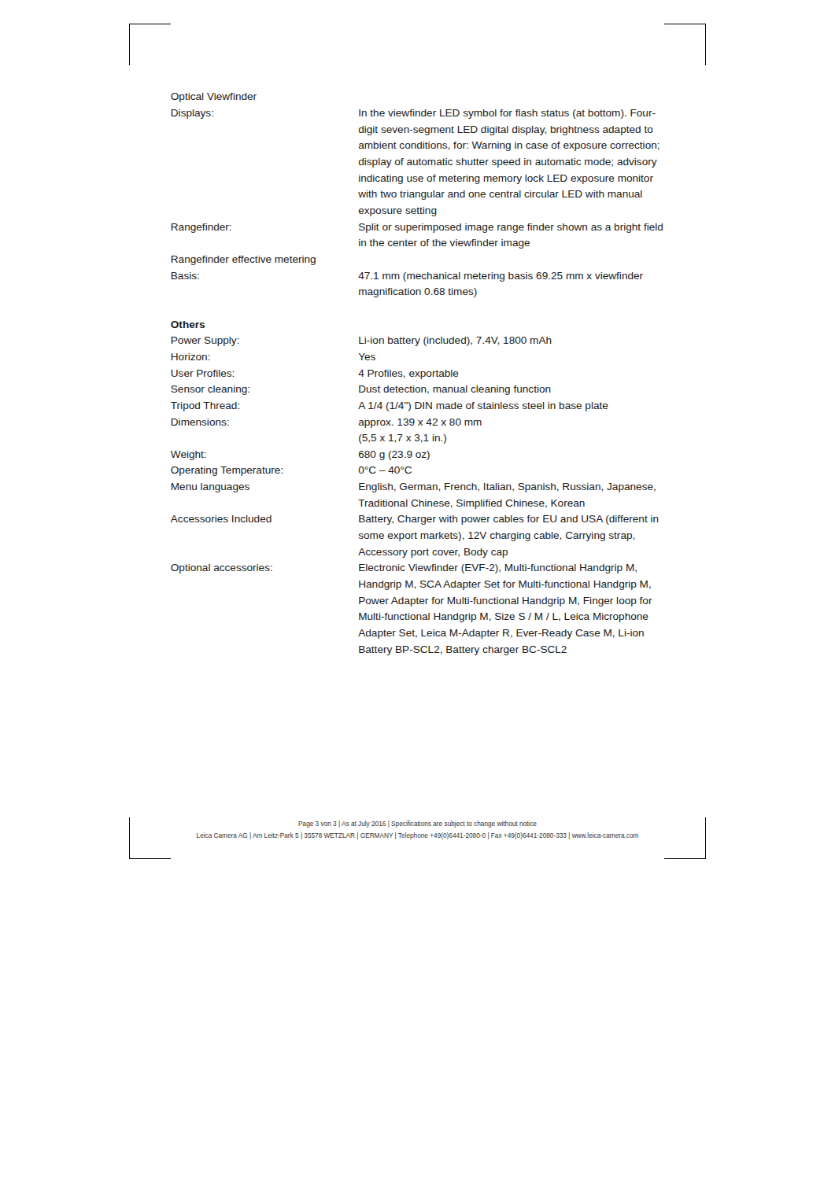| Optical Viewfinder | |
| Displays: | In the viewfinder LED symbol for flash status (at bottom). Four-digit seven-segment LED digital display, brightness adapted to ambient conditions, for: Warning in case of exposure correction; display of automatic shutter speed in automatic mode; advisory indicating use of metering memory lock LED exposure monitor with two triangular and one central circular LED with manual exposure setting |
| Rangefinder: | Split or superimposed image range finder shown as a bright field in the center of the viewfinder image |
| Rangefinder effective metering | |
| Basis: | 47.1 mm (mechanical metering basis 69.25 mm x viewfinder magnification 0.68 times) |
| Others | |
| Power Supply: | Li-ion battery (included), 7.4V, 1800 mAh |
| Horizon: | Yes |
| User Profiles: | 4 Profiles, exportable |
| Sensor cleaning: | Dust detection, manual cleaning function |
| Tripod Thread: | A 1/4 (1/4") DIN made of stainless steel in base plate |
| Dimensions: | approx. 139 x 42 x 80 mm (5,5 x 1,7 x 3,1 in.) |
| Weight: | 680 g (23.9 oz) |
| Operating Temperature: | 0°C – 40°C |
| Menu languages | English, German, French, Italian, Spanish, Russian, Japanese, Traditional Chinese, Simplified Chinese, Korean |
| Accessories Included | Battery, Charger with power cables for EU and USA (different in some export markets), 12V charging cable, Carrying strap, Accessory port cover, Body cap |
| Optional accessories: | Electronic Viewfinder (EVF-2), Multi-functional Handgrip M, Handgrip M, SCA Adapter Set for Multi-functional Handgrip M, Power Adapter for Multi-functional Handgrip M, Finger loop for Multi-functional Handgrip M, Size S / M / L, Leica Microphone Adapter Set, Leica M-Adapter R, Ever-Ready Case M, Li-ion Battery BP-SCL2, Battery charger BC-SCL2 |
Page 3 von 3 | As at July 2016 | Specifications are subject to change without notice
Leica Camera AG | Am Leitz-Park 5 | 35578 WETZLAR | GERMANY | Telephone +49(0)6441-2080-0 | Fax +49(0)6441-2080-333 | www.leica-camera.com